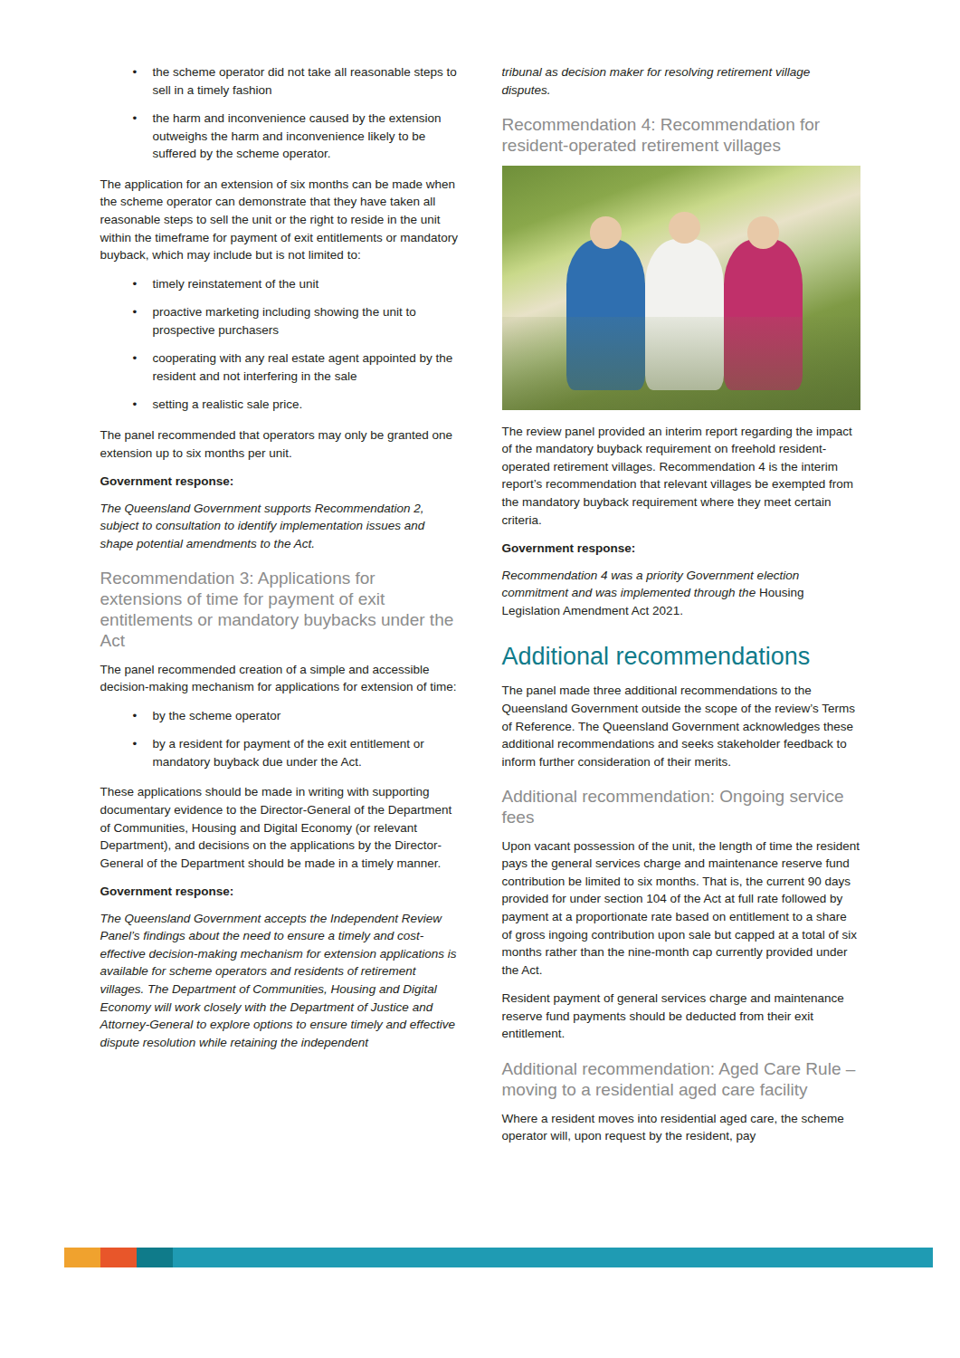the scheme operator did not take all reasonable steps to sell in a timely fashion
the harm and inconvenience caused by the extension outweighs the harm and inconvenience likely to be suffered by the scheme operator.
The application for an extension of six months can be made when the scheme operator can demonstrate that they have taken all reasonable steps to sell the unit or the right to reside in the unit within the timeframe for payment of exit entitlements or mandatory buyback, which may include but is not limited to:
timely reinstatement of the unit
proactive marketing including showing the unit to prospective purchasers
cooperating with any real estate agent appointed by the resident and not interfering in the sale
setting a realistic sale price.
The panel recommended that operators may only be granted one extension up to six months per unit.
Government response:
The Queensland Government supports Recommendation 2, subject to consultation to identify implementation issues and shape potential amendments to the Act.
Recommendation 3: Applications for extensions of time for payment of exit entitlements or mandatory buybacks under the Act
The panel recommended creation of a simple and accessible decision-making mechanism for applications for extension of time:
by the scheme operator
by a resident for payment of the exit entitlement or mandatory buyback due under the Act.
These applications should be made in writing with supporting documentary evidence to the Director-General of the Department of Communities, Housing and Digital Economy (or relevant Department), and decisions on the applications by the Director-General of the Department should be made in a timely manner.
Government response:
The Queensland Government accepts the Independent Review Panel’s findings about the need to ensure a timely and cost-effective decision-making mechanism for extension applications is available for scheme operators and residents of retirement villages. The Department of Communities, Housing and Digital Economy will work closely with the Department of Justice and Attorney-General to explore options to ensure timely and effective dispute resolution while retaining the independent
tribunal as decision maker for resolving retirement village disputes.
Recommendation 4: Recommendation for resident-operated retirement villages
The review panel provided an interim report regarding the impact of the mandatory buyback requirement on freehold resident-operated retirement villages. Recommendation 4 is the interim report’s recommendation that relevant villages be exempted from the mandatory buyback requirement where they meet certain criteria.
Government response:
Recommendation 4 was a priority Government election commitment and was implemented through the Housing Legislation Amendment Act 2021.
Additional recommendations
The panel made three additional recommendations to the Queensland Government outside the scope of the review’s Terms of Reference. The Queensland Government acknowledges these additional recommendations and seeks stakeholder feedback to inform further consideration of their merits.
Additional recommendation: Ongoing service fees
Upon vacant possession of the unit, the length of time the resident pays the general services charge and maintenance reserve fund contribution be limited to six months. That is, the current 90 days provided for under section 104 of the Act at full rate followed by payment at a proportionate rate based on entitlement to a share of gross ingoing contribution upon sale but capped at a total of six months rather than the nine-month cap currently provided under the Act.
Resident payment of general services charge and maintenance reserve fund payments should be deducted from their exit entitlement.
Additional recommendation: Aged Care Rule – moving to a residential aged care facility
Where a resident moves into residential aged care, the scheme operator will, upon request by the resident, pay